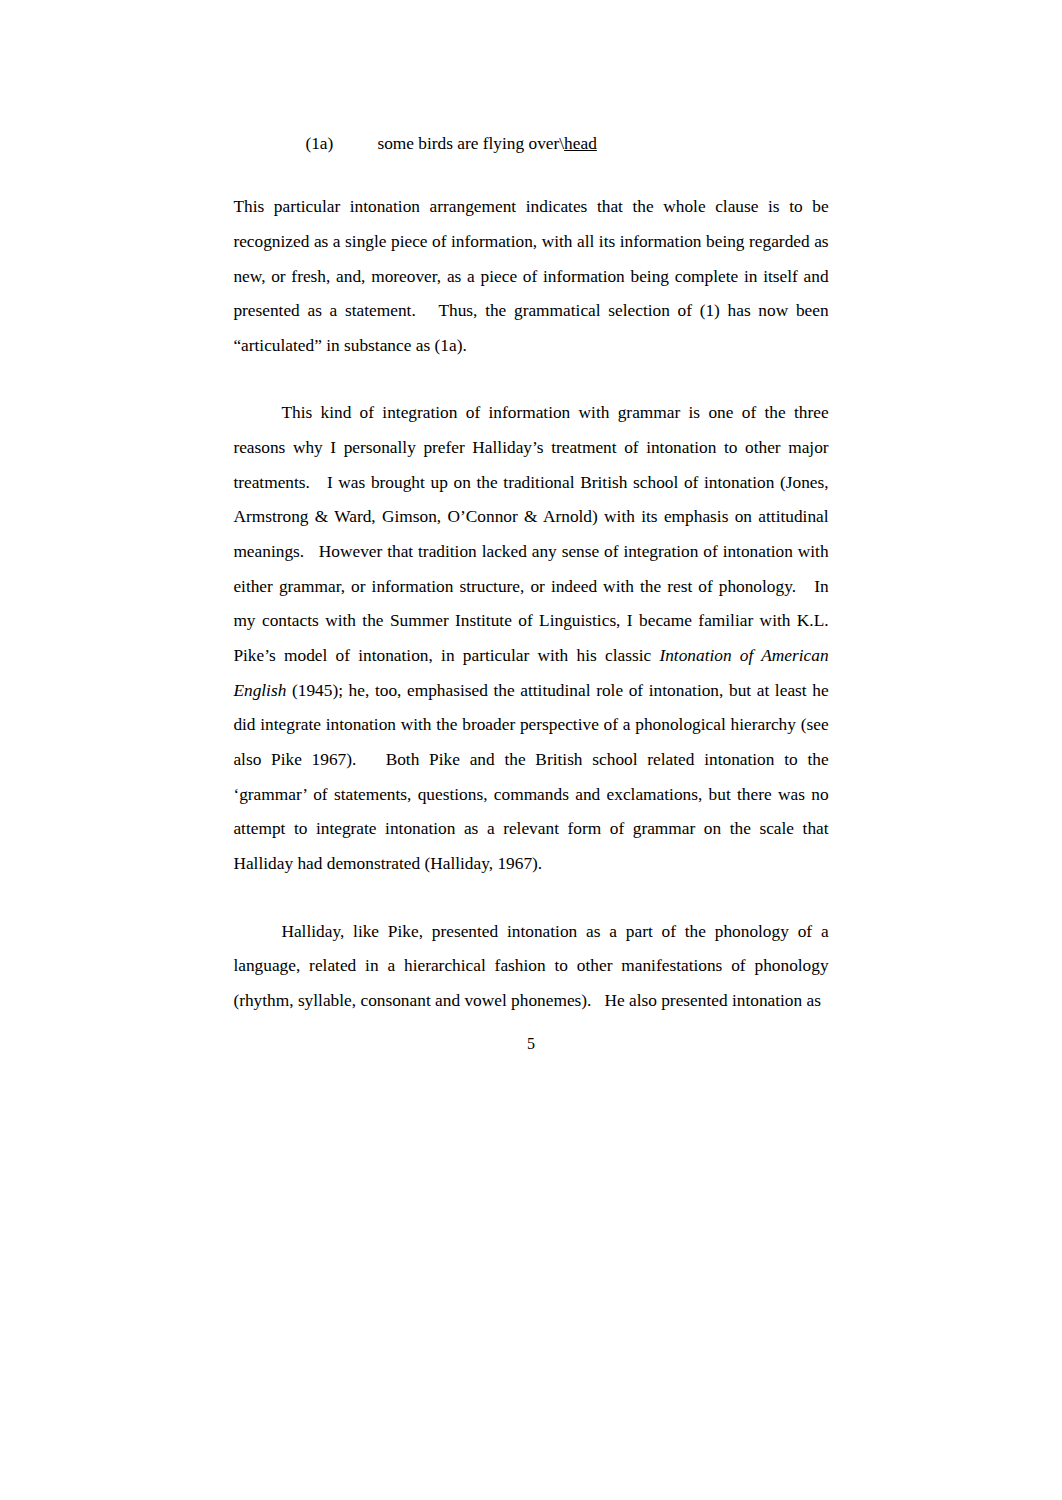(1a) some birds are flying over\head
This particular intonation arrangement indicates that the whole clause is to be recognized as a single piece of information, with all its information being regarded as new, or fresh, and, moreover, as a piece of information being complete in itself and presented as a statement. Thus, the grammatical selection of (1) has now been “articulated” in substance as (1a).
This kind of integration of information with grammar is one of the three reasons why I personally prefer Halliday’s treatment of intonation to other major treatments. I was brought up on the traditional British school of intonation (Jones, Armstrong & Ward, Gimson, O’Connor & Arnold) with its emphasis on attitudinal meanings. However that tradition lacked any sense of integration of intonation with either grammar, or information structure, or indeed with the rest of phonology. In my contacts with the Summer Institute of Linguistics, I became familiar with K.L. Pike’s model of intonation, in particular with his classic Intonation of American English (1945); he, too, emphasised the attitudinal role of intonation, but at least he did integrate intonation with the broader perspective of a phonological hierarchy (see also Pike 1967). Both Pike and the British school related intonation to the ‘grammar’ of statements, questions, commands and exclamations, but there was no attempt to integrate intonation as a relevant form of grammar on the scale that Halliday had demonstrated (Halliday, 1967).
Halliday, like Pike, presented intonation as a part of the phonology of a language, related in a hierarchical fashion to other manifestations of phonology (rhythm, syllable, consonant and vowel phonemes). He also presented intonation as
5